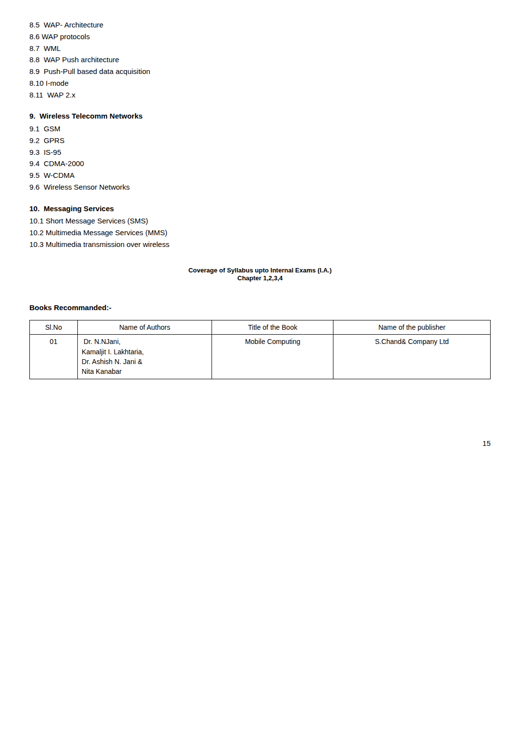8.5 WAP- Architecture
8.6 WAP protocols
8.7 WML
8.8 WAP Push architecture
8.9 Push-Pull based data acquisition
8.10 I-mode
8.11 WAP 2.x
9. Wireless Telecomm Networks
9.1 GSM
9.2 GPRS
9.3 IS-95
9.4 CDMA-2000
9.5 W-CDMA
9.6 Wireless Sensor Networks
10. Messaging Services
10.1 Short Message Services (SMS)
10.2 Multimedia Message Services (MMS)
10.3 Multimedia transmission over wireless
Coverage of Syllabus upto Internal Exams (I.A.)
Chapter 1,2,3,4
Books Recommanded:-
| Sl.No | Name of Authors | Title of the Book | Name of the publisher |
| --- | --- | --- | --- |
| 01 | Dr. N.NJani, Kamaljit I. Lakhtaria, Dr. Ashish N. Jani & Nita Kanabar | Mobile Computing | S.Chand& Company Ltd |
15